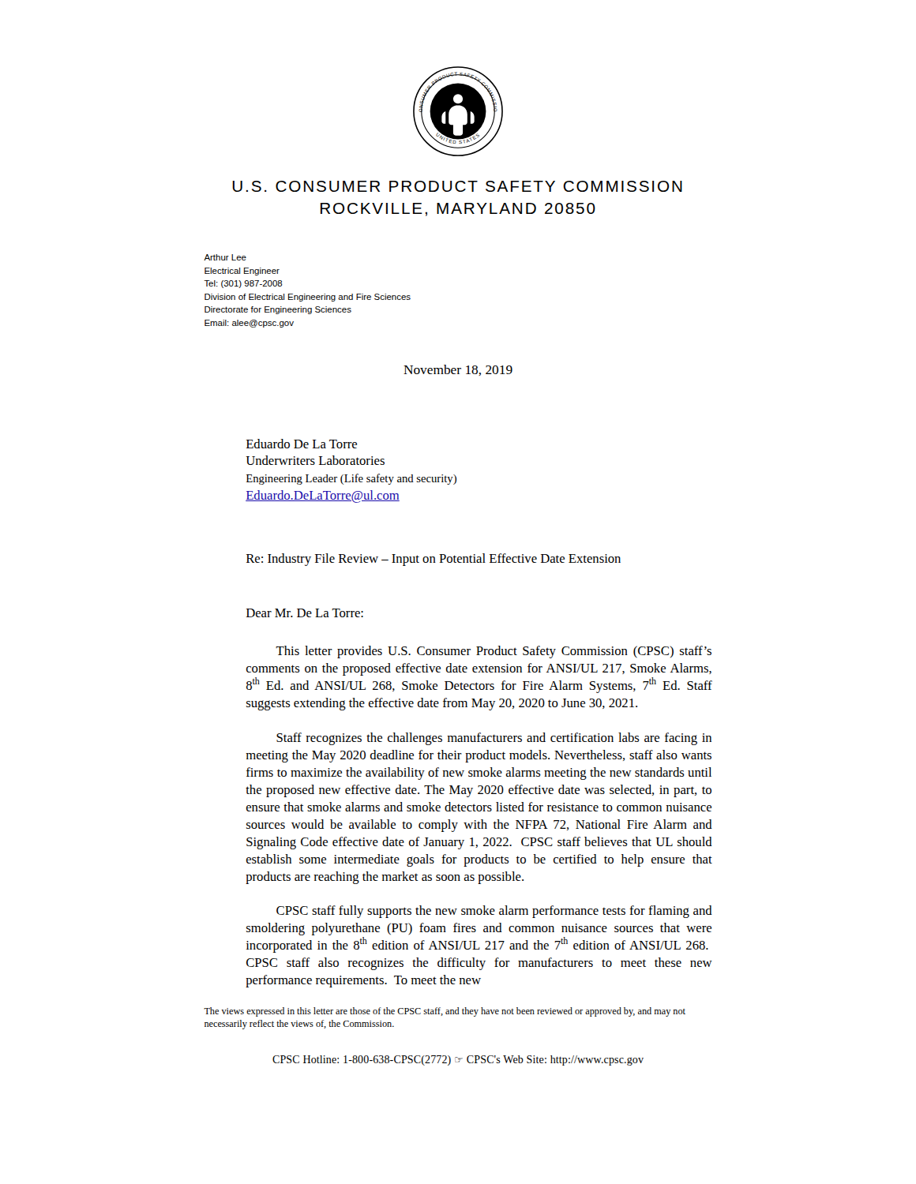CONSUMER PRODUCT SAFETY COMMISSION UNITED STATES
U.S. CONSUMER PRODUCT SAFETY COMMISSION ROCKVILLE, MARYLAND 20850
Arthur Lee
Electrical Engineer
Tel: (301) 987-2008
Division of Electrical Engineering and Fire Sciences
Directorate for Engineering Sciences
Email: alee@cpsc.gov
November 18, 2019
Eduardo De La Torre
Underwriters Laboratories
Engineering Leader (Life safety and security)
Eduardo.DeLaTorre@ul.com
Re: Industry File Review – Input on Potential Effective Date Extension
Dear Mr. De La Torre:
This letter provides U.S. Consumer Product Safety Commission (CPSC) staff’s comments on the proposed effective date extension for ANSI/UL 217, Smoke Alarms, 8th Ed. and ANSI/UL 268, Smoke Detectors for Fire Alarm Systems, 7th Ed. Staff suggests extending the effective date from May 20, 2020 to June 30, 2021.
Staff recognizes the challenges manufacturers and certification labs are facing in meeting the May 2020 deadline for their product models. Nevertheless, staff also wants firms to maximize the availability of new smoke alarms meeting the new standards until the proposed new effective date. The May 2020 effective date was selected, in part, to ensure that smoke alarms and smoke detectors listed for resistance to common nuisance sources would be available to comply with the NFPA 72, National Fire Alarm and Signaling Code effective date of January 1, 2022. CPSC staff believes that UL should establish some intermediate goals for products to be certified to help ensure that products are reaching the market as soon as possible.
CPSC staff fully supports the new smoke alarm performance tests for flaming and smoldering polyurethane (PU) foam fires and common nuisance sources that were incorporated in the 8th edition of ANSI/UL 217 and the 7th edition of ANSI/UL 268. CPSC staff also recognizes the difficulty for manufacturers to meet these new performance requirements. To meet the new
The views expressed in this letter are those of the CPSC staff, and they have not been reviewed or approved by, and may not necessarily reflect the views of, the Commission.
CPSC Hotline: 1-800-638-CPSC(2772) ☞ CPSC's Web Site: http://www.cpsc.gov